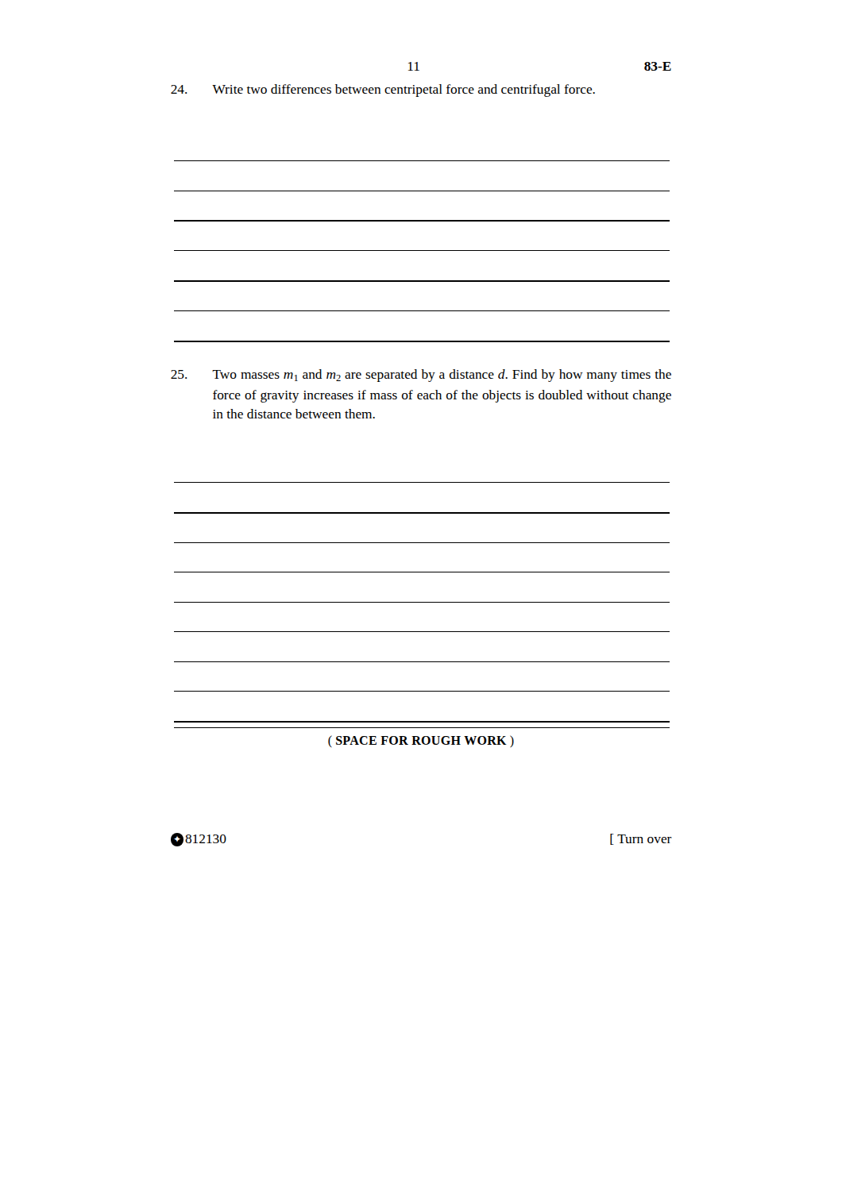11 83-E
24.
Write two differences between centripetal force and centrifugal force.
25.
Two masses m1 and m2 are separated by a distance d. Find by how many times the force of gravity increases if mass of each of the objects is doubled without change in the distance between them.
( SPACE FOR ROUGH WORK )
✦812130
[ Turn over